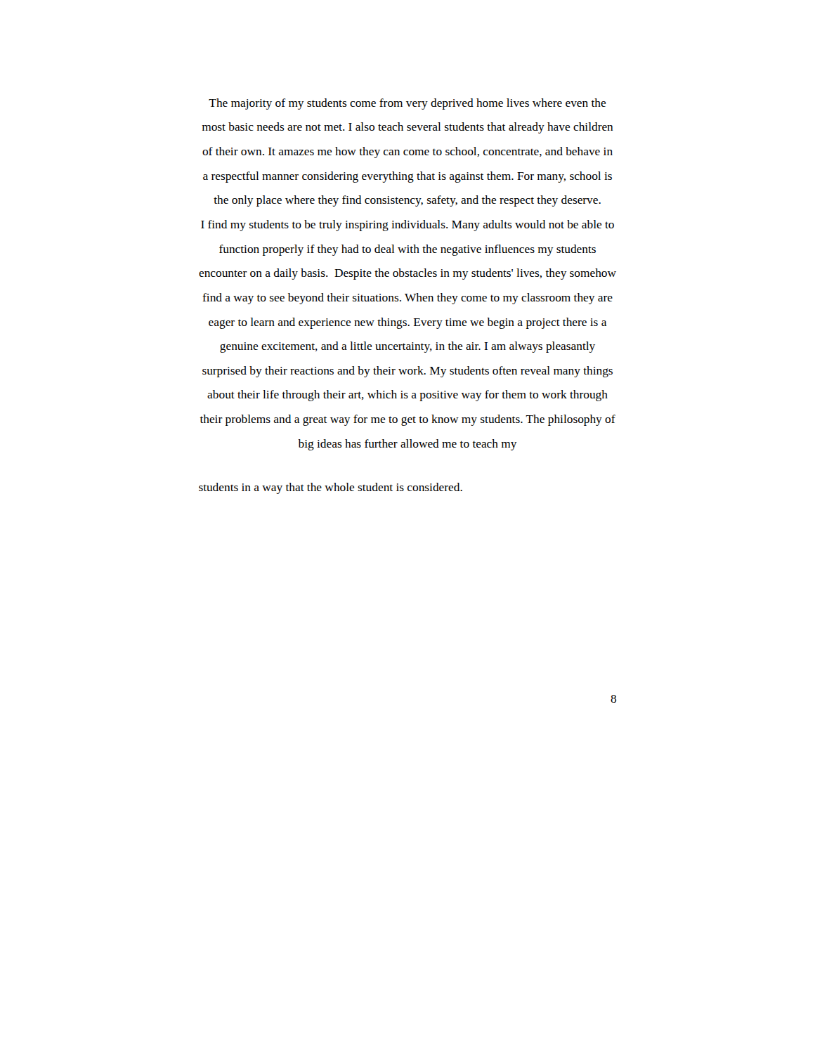The majority of my students come from very deprived home lives where even the most basic needs are not met. I also teach several students that already have children of their own. It amazes me how they can come to school, concentrate, and behave in a respectful manner considering everything that is against them. For many, school is the only place where they find consistency, safety, and the respect they deserve.
I find my students to be truly inspiring individuals. Many adults would not be able to function properly if they had to deal with the negative influences my students encounter on a daily basis. Despite the obstacles in my students' lives, they somehow find a way to see beyond their situations. When they come to my classroom they are eager to learn and experience new things. Every time we begin a project there is a genuine excitement, and a little uncertainty, in the air. I am always pleasantly surprised by their reactions and by their work. My students often reveal many things about their life through their art, which is a positive way for them to work through their problems and a great way for me to get to know my students. The philosophy of big ideas has further allowed me to teach my
students in a way that the whole student is considered.
8